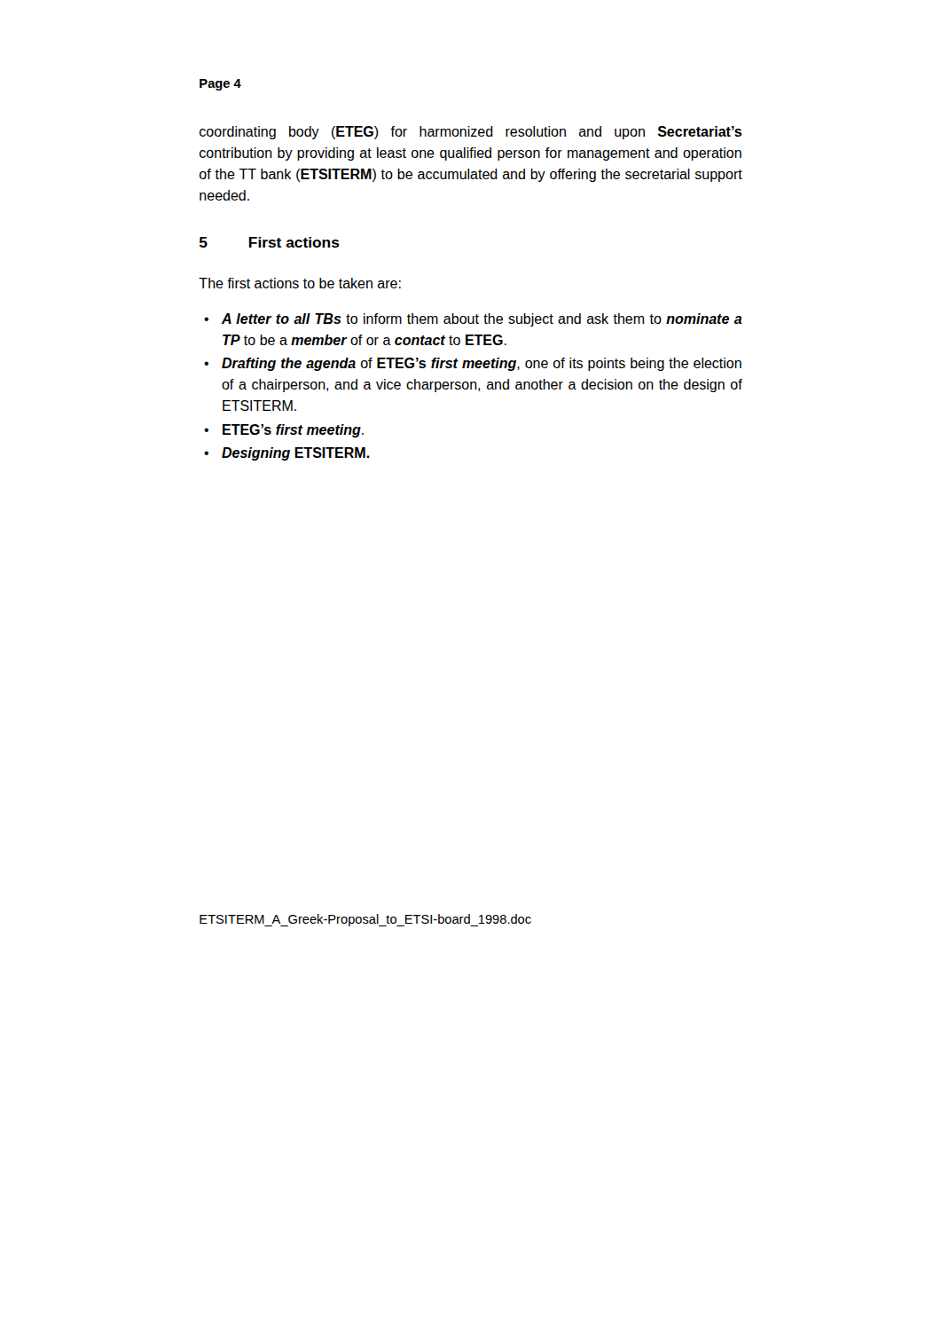Page 4
coordinating body (ETEG) for harmonized resolution and upon Secretariat’s contribution by providing at least one qualified person for management and operation of the TT bank (ETSITERM) to be accumulated and by offering the secretarial support needed.
5 First actions
The first actions to be taken are:
A letter to all TBs to inform them about the subject and ask them to nominate a TP to be a member of or a contact to ETEG.
Drafting the agenda of ETEG’s first meeting, one of its points being the election of a chairperson, and a vice charperson, and another a decision on the design of ETSITERM.
ETEG’s first meeting.
Designing ETSITERM.
ETSITERM_A_Greek-Proposal_to_ETSI-board_1998.doc